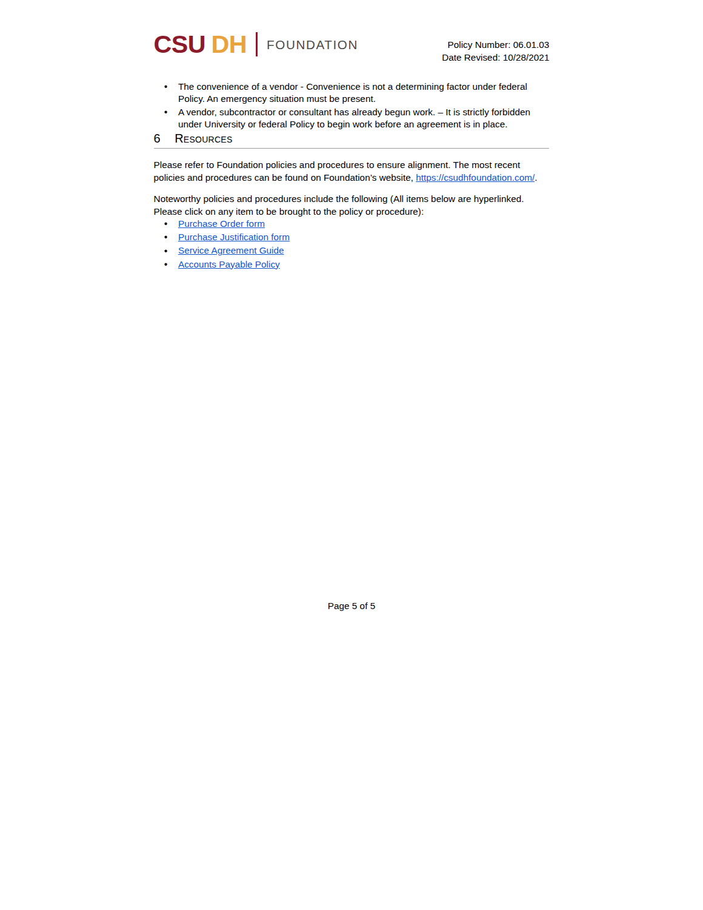CSU DH FOUNDATION
Policy Number: 06.01.03
Date Revised: 10/28/2021
The convenience of a vendor - Convenience is not a determining factor under federal Policy. An emergency situation must be present.
A vendor, subcontractor or consultant has already begun work. – It is strictly forbidden under University or federal Policy to begin work before an agreement is in place.
6 Resources
Please refer to Foundation policies and procedures to ensure alignment. The most recent policies and procedures can be found on Foundation’s website, https://csudhfoundation.com/.
Noteworthy policies and procedures include the following (All items below are hyperlinked. Please click on any item to be brought to the policy or procedure):
Purchase Order form
Purchase Justification form
Service Agreement Guide
Accounts Payable Policy
Page 5 of 5